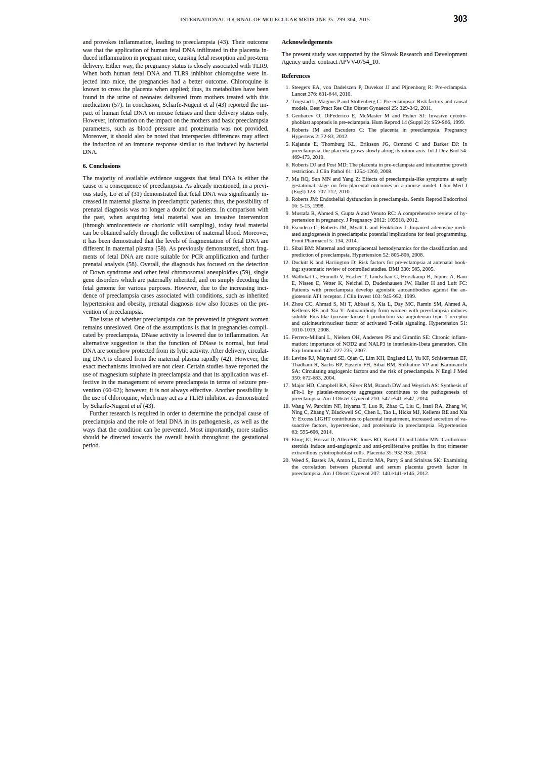INTERNATIONAL JOURNAL OF MOLECULAR MEDICINE 35: 299-304, 2015
303
and provokes inflammation, leading to preeclampsia (43). Their outcome was that the application of human fetal DNA infiltrated in the placenta induced inflammation in pregnant mice, causing fetal resorption and pre-term delivery. Either way, the pregnancy status is closely associated with TLR9. When both human fetal DNA and TLR9 inhibitor chloroquine were injected into mice, the pregnancies had a better outcome. Chloroquine is known to cross the placenta when applied; thus, its metabolites have been found in the urine of neonates delivered from mothers treated with this medication (57). In conclusion, Scharfe-Nugent et al (43) reported the impact of human fetal DNA on mouse fetuses and their delivery status only. However, information on the impact on the mothers and basic preeclampsia parameters, such as blood pressure and proteinuria was not provided. Moreover, it should also be noted that interspecies differences may affect the induction of an immune response similar to that induced by bacterial DNA.
6. Conclusions
The majority of available evidence suggests that fetal DNA is either the cause or a consequence of preeclampsia. As already mentioned, in a previous study, Lo et al (31) demonstrated that fetal DNA was significantly increased in maternal plasma in preeclamptic patients; thus, the possibility of prenatal diagnosis was no longer a doubt for patients. In comparison with the past, when acquiring fetal material was an invasive intervention (through amniocentesis or chorionic villi sampling), today fetal material can be obtained safely through the collection of maternal blood. Moreover, it has been demostrated that the levels of fragmentation of fetal DNA are different in maternal plasma (58). As previously demonstrated, short fragments of fetal DNA are more suitable for PCR amplification and further prenatal analysis (58). Overall, the diagnosis has focused on the detection of Down syndrome and other fetal chromosomal aneuploidies (59), single gene disorders which are paternally inherited, and on simply decoding the fetal genome for various purposes. However, due to the increasing incidence of preeclampsia cases associated with conditions, such as inherited hypertension and obesity, prenatal diagnosis now also focuses on the prevention of preeclampsia.
The issue of whether preeclampsia can be prevented in pregnant women remains unresloved. One of the assumptions is that in pregnancies complicated by preeclampsia, DNase activity is lowered due to inflammation. An alternative suggestion is that the function of DNase is normal, but fetal DNA are somehow protected from its lytic activity. After delivery, circulating DNA is cleared from the maternal plasma rapidly (42). However, the exact mechanisms involved are not clear. Certain studies have reported the use of magnesium sulphate in preeclampsia and that its application was effective in the management of severe preeclampsia in terms of seizure prevention (60-62); however, it is not always effective. Another possibility is the use of chloroquine, which may act as a TLR9 inhibitor. as demonstrated by Scharfe-Nugent et al (43).
Further research is required in order to determine the principal cause of preeclampsia and the role of fetal DNA in its pathogenesis, as well as the ways that the condition can be prevented. Most importantly, more studies should be directed towards the overall health throughout the gestational period.
Acknowledgements
The present study was supported by the Slovak Research and Development Agency under contract APVV-0754_10.
References
Steegers EA, von Dadelszen P, Duvekot JJ and Pijnenborg R: Pre-eclampsia. Lancet 376: 631-644, 2010.
Trogstad L, Magnus P and Stoltenberg C: Pre-eclampsia: Risk factors and causal models. Best Pract Res Clin Obstet Gynaecol 25: 329-342, 2011.
Genbacev O, DiFederico E, McMaster M and Fisher SJ: Invasive cytotrophoblast apoptosis in pre-eclampsia. Hum Reprod 14 (Suppl 2): S59-S66, 1999.
Roberts JM and Escudero C: The placenta in preeclampsia. Pregnancy Hypertens 2: 72-83, 2012.
Kajantie E, Thornburg KL, Eriksson JG, Osmond C and Barker DJ: In preeclampsia, the placenta grows slowly along its minor axis. Int J Dev Biol 54: 469-473, 2010.
Roberts DJ and Post MD: The placenta in pre-eclampsia and intrauterine growth restriction. J Clin Pathol 61: 1254-1260, 2008.
Ma RQ, Sun MN and Yang Z: Effects of preeclampsia-like symptoms at early gestational stage on feto-placental outcomes in a mouse model. Chin Med J (Engl) 123: 707-712, 2010.
Roberts JM: Endothelial dysfunction in preeclampsia. Semin Reprod Endocrinol 16: 5-15, 1998.
Mustafa R, Ahmed S, Gupta A and Venuto RC: A comprehensive review of hypertension in pregnancy. J Pregnancy 2012: 105918, 2012.
Escudero C, Roberts JM, Myatt L and Feoktistov I: Impaired adenosine-mediated angiogenesis in preeclampsia: potential implications for fetal programming. Front Pharmacol 5: 134, 2014.
Sibai BM: Maternal and uteroplacental hemodynamics for the classification and prediction of preeclampsia. Hypertension 52: 805-806, 2008.
Duckitt K and Harrington D: Risk factors for pre-eclampsia at antenatal booking: systematic review of controlled studies. BMJ 330: 565, 2005.
Wallukat G, Homuth V, Fischer T, Lindschau C, Horstkamp B, Jüpner A, Baur E, Nissen E, Vetter K, Neichel D, Dudenhausen JW, Haller H and Luft FC: Patients with preeclampsia develop agonistic autoantibodies against the angiotensin AT1 receptor. J Clin Invest 103: 945-952, 1999.
Zhou CC, Ahmad S, Mi T, Abbasi S, Xia L, Day MC, Ramin SM, Ahmed A, Kellems RE and Xia Y: Autoantibody from women with preeclampsia induces soluble Fms-like tyrosine kinase-1 production via angiotensin type 1 receptor and calcineurin/nuclear factor of activated T-cells signaling. Hypertension 51: 1010-1019, 2008.
Ferrero-Miliani L, Nielsen OH, Andersen PS and Girardin SE: Chronic inflammation: importance of NOD2 and NALP3 in interleukin-1beta generation. Clin Exp Immunol 147: 227-235, 2007.
Levine RJ, Maynard SE, Qian C, Lim KH, England LJ, Yu KF, Schisterman EF, Thadhani R, Sachs BP, Epstein FH, Sibai BM, Sukhatme VP and Karumanchi SA: Circulating angiogenic factors and the risk of preeclampsia. N Engl J Med 350: 672-683, 2004.
Major HD, Campbell RA, Silver RM, Branch DW and Weyrich AS: Synthesis of sFlt-1 by platelet-monocyte aggregates contributes to the pathogenesis of preeclampsia. Am J Obstet Gynecol 210: 547.e541-e547, 2014.
Wang W, Parchim NF, Iriyama T, Luo R, Zhao C, Liu C, Irani RA, Zhang W, Ning C, Zhang Y, Blackwell SC, Chen L, Tao L, Hicks MJ, Kellems RE and Xia Y: Excess LIGHT contributes to placental impairment, increased secretion of vasoactive factors, hypertension, and proteinuria in preeclampsia. Hypertension 63: 595-606, 2014.
Ehrig JC, Horvat D, Allen SR, Jones RO, Kuehl TJ and Uddin MN: Cardiotonic steroids induce anti-angiogenic and anti-proliferative profiles in first trimester extravillous cytotrophoblast cells. Placenta 35: 932-936, 2014.
Weed S, Bastek JA, Anton L, Elovitz MA, Parry S and Srinivas SK: Examining the correlation between placental and serum placenta growth factor in preeclampsia. Am J Obstet Gynecol 207: 140.e141-e146, 2012.